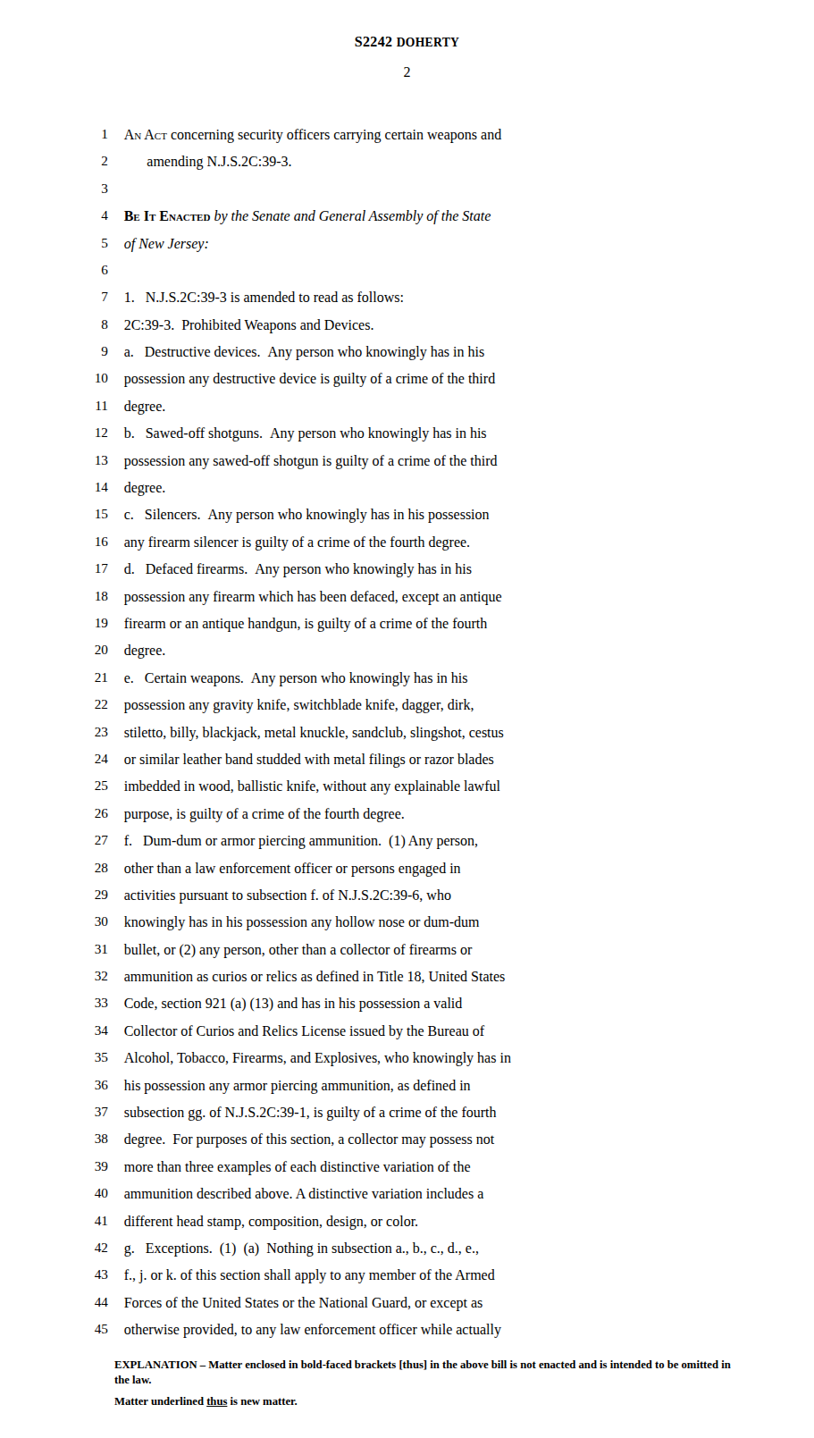S2242 DOHERTY
2
An Act concerning security officers carrying certain weapons and
amending N.J.S.2C:39-3.
Be It Enacted by the Senate and General Assembly of the State
of New Jersey:
1. N.J.S.2C:39-3 is amended to read as follows:
2C:39-3. Prohibited Weapons and Devices.
a. Destructive devices. Any person who knowingly has in his
possession any destructive device is guilty of a crime of the third
degree.
b. Sawed-off shotguns. Any person who knowingly has in his
possession any sawed-off shotgun is guilty of a crime of the third
degree.
c. Silencers. Any person who knowingly has in his possession
any firearm silencer is guilty of a crime of the fourth degree.
d. Defaced firearms. Any person who knowingly has in his
possession any firearm which has been defaced, except an antique
firearm or an antique handgun, is guilty of a crime of the fourth
degree.
e. Certain weapons. Any person who knowingly has in his
possession any gravity knife, switchblade knife, dagger, dirk,
stiletto, billy, blackjack, metal knuckle, sandclub, slingshot, cestus
or similar leather band studded with metal filings or razor blades
imbedded in wood, ballistic knife, without any explainable lawful
purpose, is guilty of a crime of the fourth degree.
f. Dum-dum or armor piercing ammunition. (1) Any person,
other than a law enforcement officer or persons engaged in
activities pursuant to subsection f. of N.J.S.2C:39-6, who
knowingly has in his possession any hollow nose or dum-dum
bullet, or (2) any person, other than a collector of firearms or
ammunition as curios or relics as defined in Title 18, United States
Code, section 921 (a) (13) and has in his possession a valid
Collector of Curios and Relics License issued by the Bureau of
Alcohol, Tobacco, Firearms, and Explosives, who knowingly has in
his possession any armor piercing ammunition, as defined in
subsection gg. of N.J.S.2C:39-1, is guilty of a crime of the fourth
degree. For purposes of this section, a collector may possess not
more than three examples of each distinctive variation of the
ammunition described above. A distinctive variation includes a
different head stamp, composition, design, or color.
g. Exceptions. (1) (a) Nothing in subsection a., b., c., d., e.,
f., j. or k. of this section shall apply to any member of the Armed
Forces of the United States or the National Guard, or except as
otherwise provided, to any law enforcement officer while actually
EXPLANATION – Matter enclosed in bold-faced brackets [thus] in the above bill is not enacted and is intended to be omitted in the law.
Matter underlined thus is new matter.